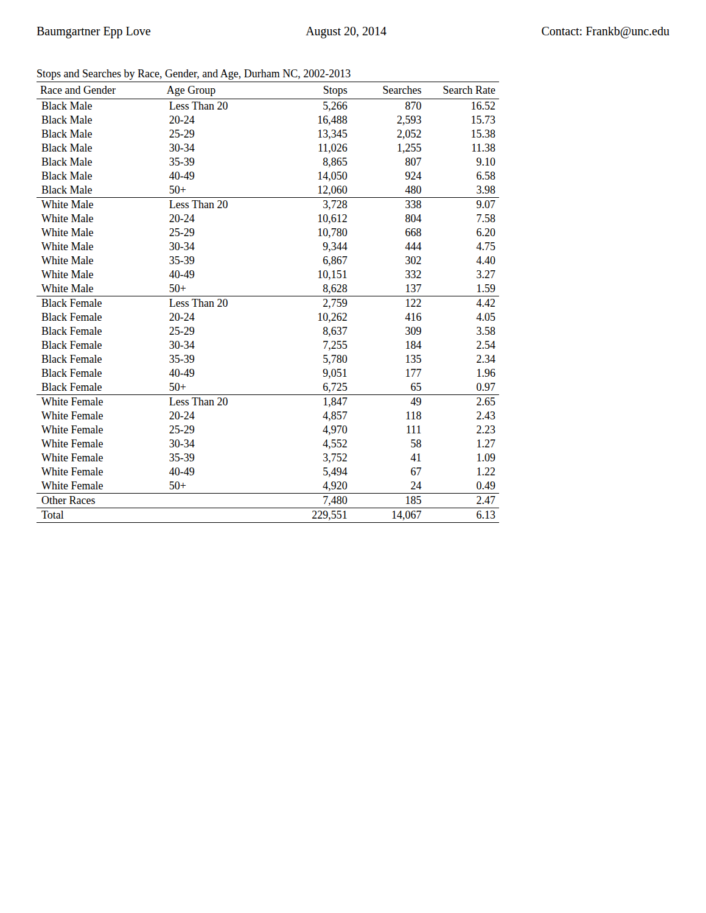Baumgartner Epp Love August 20, 2014 Contact: Frankb@unc.edu
Stops and Searches by Race, Gender, and Age, Durham NC, 2002-2013
| Race and Gender | Age Group | Stops | Searches | Search Rate |
| --- | --- | --- | --- | --- |
| Black Male | Less Than 20 | 5,266 | 870 | 16.52 |
| Black Male | 20-24 | 16,488 | 2,593 | 15.73 |
| Black Male | 25-29 | 13,345 | 2,052 | 15.38 |
| Black Male | 30-34 | 11,026 | 1,255 | 11.38 |
| Black Male | 35-39 | 8,865 | 807 | 9.10 |
| Black Male | 40-49 | 14,050 | 924 | 6.58 |
| Black Male | 50+ | 12,060 | 480 | 3.98 |
| White Male | Less Than 20 | 3,728 | 338 | 9.07 |
| White Male | 20-24 | 10,612 | 804 | 7.58 |
| White Male | 25-29 | 10,780 | 668 | 6.20 |
| White Male | 30-34 | 9,344 | 444 | 4.75 |
| White Male | 35-39 | 6,867 | 302 | 4.40 |
| White Male | 40-49 | 10,151 | 332 | 3.27 |
| White Male | 50+ | 8,628 | 137 | 1.59 |
| Black Female | Less Than 20 | 2,759 | 122 | 4.42 |
| Black Female | 20-24 | 10,262 | 416 | 4.05 |
| Black Female | 25-29 | 8,637 | 309 | 3.58 |
| Black Female | 30-34 | 7,255 | 184 | 2.54 |
| Black Female | 35-39 | 5,780 | 135 | 2.34 |
| Black Female | 40-49 | 9,051 | 177 | 1.96 |
| Black Female | 50+ | 6,725 | 65 | 0.97 |
| White Female | Less Than 20 | 1,847 | 49 | 2.65 |
| White Female | 20-24 | 4,857 | 118 | 2.43 |
| White Female | 25-29 | 4,970 | 111 | 2.23 |
| White Female | 30-34 | 4,552 | 58 | 1.27 |
| White Female | 35-39 | 3,752 | 41 | 1.09 |
| White Female | 40-49 | 5,494 | 67 | 1.22 |
| White Female | 50+ | 4,920 | 24 | 0.49 |
| Other Races | | 7,480 | 185 | 2.47 |
| Total | | 229,551 | 14,067 | 6.13 |